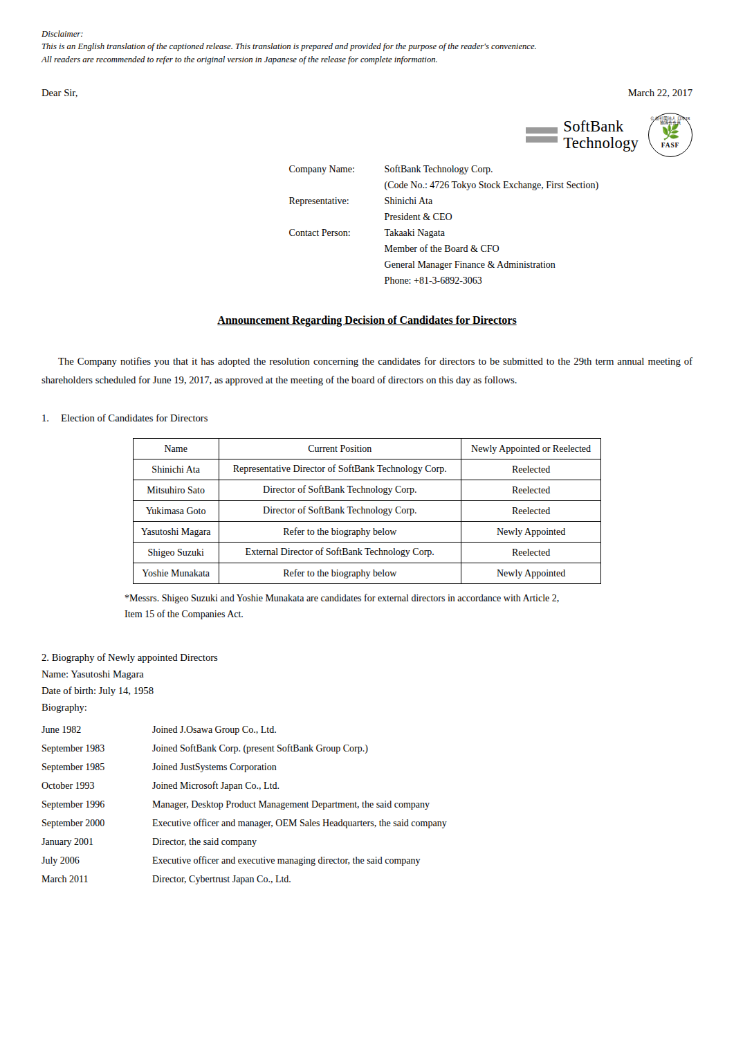Disclaimer:
This is an English translation of the captioned release. This translation is prepared and provided for the purpose of the reader's convenience.
All readers are recommended to refer to the original version in Japanese of the release for complete information.
Dear Sir,
March 22, 2017
SoftBank
Technology
公益社団法人 日本IR協議会会員
🌿
FASF
| Company Name: | SoftBank Technology Corp. |
| | (Code No.: 4726 Tokyo Stock Exchange, First Section) |
| Representative: | Shinichi Ata |
| | President & CEO |
| Contact Person: | Takaaki Nagata |
| | Member of the Board & CFO |
| | General Manager Finance & Administration |
| | Phone: +81-3-6892-3063 |
Announcement Regarding Decision of Candidates for Directors
The Company notifies you that it has adopted the resolution concerning the candidates for directors to be submitted to the 29th term annual meeting of shareholders scheduled for June 19, 2017, as approved at the meeting of the board of directors on this day as follows.
1. Election of Candidates for Directors
| Name | Current Position | Newly Appointed or Reelected |
| --- | --- | --- |
| Shinichi Ata | Representative Director of SoftBank Technology Corp. | Reelected |
| Mitsuhiro Sato | Director of SoftBank Technology Corp. | Reelected |
| Yukimasa Goto | Director of SoftBank Technology Corp. | Reelected |
| Yasutoshi Magara | Refer to the biography below | Newly Appointed |
| Shigeo Suzuki | External Director of SoftBank Technology Corp. | Reelected |
| Yoshie Munakata | Refer to the biography below | Newly Appointed |
*Messrs. Shigeo Suzuki and Yoshie Munakata are candidates for external directors in accordance with Article 2, Item 15 of the Companies Act.
2. Biography of Newly appointed Directors
Name: Yasutoshi Magara
Date of birth: July 14, 1958
Biography:
| June 1982 | Joined J.Osawa Group Co., Ltd. |
| September 1983 | Joined SoftBank Corp. (present SoftBank Group Corp.) |
| September 1985 | Joined JustSystems Corporation |
| October 1993 | Joined Microsoft Japan Co., Ltd. |
| September 1996 | Manager, Desktop Product Management Department, the said company |
| September 2000 | Executive officer and manager, OEM Sales Headquarters, the said company |
| January 2001 | Director, the said company |
| July 2006 | Executive officer and executive managing director, the said company |
| March 2011 | Director, Cybertrust Japan Co., Ltd. |